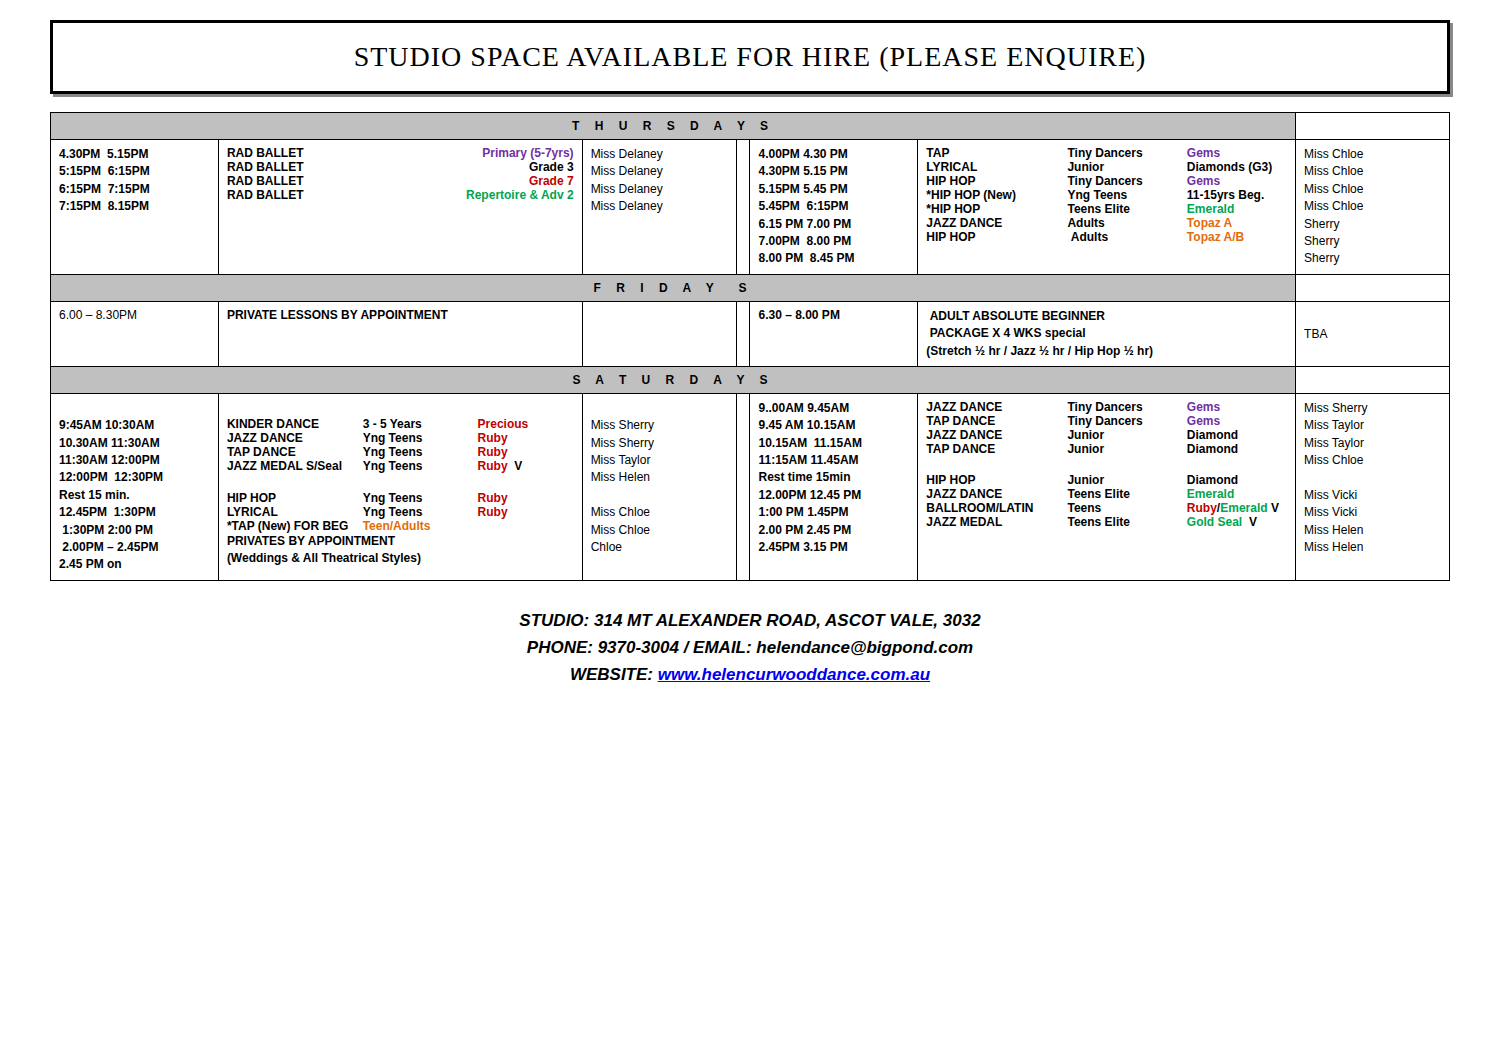STUDIO SPACE AVAILABLE FOR HIRE (PLEASE ENQUIRE)
| T H U R S D A Y S | |
| 4.30PM 5.15PM 5:15PM 6:15PM 6:15PM 7:15PM 7:15PM 8.15PM | RAD BALLET Primary (5-7yrs) RAD BALLET Grade 3 RAD BALLET Grade 7 RAD BALLET Repertoire & Adv 2 | Miss Delaney Miss Delaney Miss Delaney Miss Delaney | | 4.00PM 4.30 PM 4.30PM 5.15 PM 5.15PM 5.45 PM 5.45PM 6:15PM 6.15 PM 7.00 PM 7.00PM 8.00 PM 8.00 PM 8.45 PM | TAP Tiny Dancers Gems LYRICAL Junior Diamonds (G3) HIP HOP Tiny Dancers Gems *HIP HOP (New) Yng Teens 11-15yrs Beg. *HIP HOP Teens Elite Emerald JAZZ DANCE Adults Topaz A HIP HOP Adults Topaz A/B | Miss Chloe Miss Chloe Miss Chloe Miss Chloe Sherry Sherry Sherry |
| F R I D A Y S | |
| 6.00 – 8.30PM | PRIVATE LESSONS BY APPOINTMENT | | | 6.30 – 8.00 PM | ADULT ABSOLUTE BEGINNER PACKAGE X 4 WKS special (Stretch ½ hr / Jazz ½ hr / Hip Hop ½ hr) | TBA |
| S A T U R D A Y S | |
| 9:45AM 10:30AM 10.30AM 11:30AM 11:30AM 12:00PM 12:00PM 12:30PM Rest 15 min. 12.45PM 1:30PM 1:30PM 2:00 PM 2.00PM – 2.45PM 2.45 PM on | KINDER DANCE 3 - 5 Years Precious JAZZ DANCE Yng Teens Ruby TAP DANCE Yng Teens Ruby JAZZ MEDAL S/Seal Yng Teens Ruby V HIP HOP Yng Teens Ruby LYRICAL Yng Teens Ruby *TAP (New) FOR BEG Teen/Adults PRIVATES BY APPOINTMENT (Weddings & All Theatrical Styles) | Miss Sherry Miss Sherry Miss Taylor Miss Helen Miss Chloe Miss Chloe Chloe | | 9..00AM 9.45AM 9.45 AM 10.15AM 10.15AM 11.15AM 11:15AM 11.45AM Rest time 15min 12.00PM 12.45 PM 1:00 PM 1.45PM 2.00 PM 2.45 PM 2.45PM 3.15 PM | JAZZ DANCE Tiny Dancers Gems TAP DANCE Tiny Dancers Gems JAZZ DANCE Junior Diamond TAP DANCE Junior Diamond HIP HOP Junior Diamond JAZZ DANCE Teens Elite Emerald BALLROOM/LATIN Teens Ruby / Emerald V JAZZ MEDAL Teens Elite Gold Seal V | Miss Sherry Miss Taylor Miss Taylor Miss Chloe Miss Vicki Miss Vicki Miss Helen Miss Helen |
STUDIO: 314 MT ALEXANDER ROAD, ASCOT VALE, 3032
PHONE: 9370-3004 / EMAIL: helendance@bigpond.com
WEBSITE: www.helencurwooddance.com.au